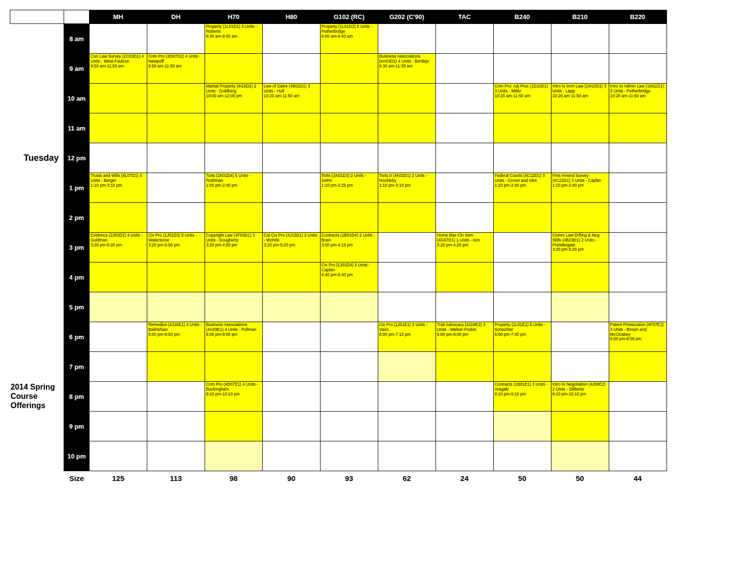| | | MH | DH | H70 | H80 | G102 (RC) | G202 (C'90) | TAC | B240 | B210 | B220 |
| --- | --- | --- | --- | --- | --- | --- | --- | --- | --- | --- | --- |
| | 8 am | | | Property (1L01D1) 3 Units - Roberts 8:30 am-9:45 am | | Property (1L01D2) 5 Units - Petherbridge 8:00 am-9:40 am | | | | | |
| | 9 am | Con Law Survey (2C03D1) 4 Units - West-Faulcon 9:50 am-11:50 am | Crim Pro (4D07D2) 4 Units - Natapoff 9:50 am-11:50 am | | | | Business Associations (4A03D1) 4 Units - Berdejo 9:30 am-11:30 am | | | | |
| | 10 am | | | Marital Property (4I16D2) 2 Units - Goldberg 10:00 am-12:00 pm | Law of Sales (4B02D1) 3 Units - Hull 10:20 am-11:50 am | | | | Crim Pro: Adj Proc (1D10D1) 3 Units - Miller 10:20 am-11:50 am | Intro to Imm Law (1M10D1) 3 Units - Lapp 10:20 am-11:50 am | Intro to Admin Law (1M11D1) 3 Units - Petherbridge 10:20 am-11:50 am |
| | 11 am | | | | | | | | | | |
| Tuesday | 12 pm | | | | | | | | | | |
| | 1 pm | Trusts and Wills (4L07D1) 4 Units - Berger 1:10 pm-3:10 pm | | Torts (1K01D4) 5 Units - Rothman 1:00 pm-2:40 pm | | Torts (1K01D3) 2 Units - Selmi 1:10 pm-2:25 pm | Torts II (4K02D1) 2 Units - Nockleby 1:10 pm-3:10 pm | | Federal Courts (4C12D1) 3 Units - Grossi and Ides 1:10 pm-2:40 pm | First Amend Survey (4C22D1) 3 Units - Caplan 1:10 pm-2:40 pm | |
| | 2 pm | | | | | | | | | | |
| | 3 pm | Evidence (2J03D2) 4 Units - Goldman 3:20 pm-5:20 pm | Civ Pro (1J01D3) 5 Units - Waterstone 3:20 pm-5:00 pm | Copyright Law (4F03D1) 3 Units - Dougherty 3:20 pm-4:50 pm | Cal Civ Pro (4J15D1) 2 Units - Wohrle 3:20 pm-5:20 pm | Contracts (1B01D4) 2 Units - Brain 3:00 pm-4:15 pm | | Home Bse Cln Sem (4G67D1) 1 Units - Kim 3:20 pm-4:20 pm | | Comm Law Drfting & Neg Sklls (4B23D1) 2 Units - Prendergast 3:20 pm-5:20 pm | |
| | 4 pm | | | | | Civ Pro (1J01D4) 3 Units - Caplan 4:40 pm-5:40 pm | | | | | |
| | 5 pm | | | | | | | | | | |
| | 6 pm | | Remedies (4J16E1) 4 Units - Bakhshian 6:00 pm-8:00 pm | Business Associations (4A03E1) 4 Units - Pollman 6:00 pm-8:00 pm | | | Civ Pro (1J01E1) 3 Units - Vairo 6:00 pm-7:15 pm | Trial Advocacy (4J19E2) 3 Units - Walker-Probst 6:00 pm-9:00 pm | Property (1L01E1) 5 Units - Schechter 6:00 pm-7:40 pm | | Patent Prosecution (4F07E1) 3 Units - Brown and McCloskey 6:00 pm-8:00 pm |
| | 7 pm | | | | | | | | | | |
| 2014 Spring Course Offerings | 8 pm | | | Crim Pro (4D07E1) 4 Units - Buckingham 8:10 pm-10:10 pm | | | | | Contracts (1B01E1) 3 Units - Aragaki 8:10 pm-9:10 pm | Intro to Negotiation (4J08E2) 2 Units - Diliberto 8:10 pm-10:10 pm | |
| | 9 pm | | | | | | | | | | |
| | 10 pm | | | | | | | | | | |
| | Size | 125 | 113 | 98 | 90 | 93 | 62 | 24 | 50 | 50 | 44 |